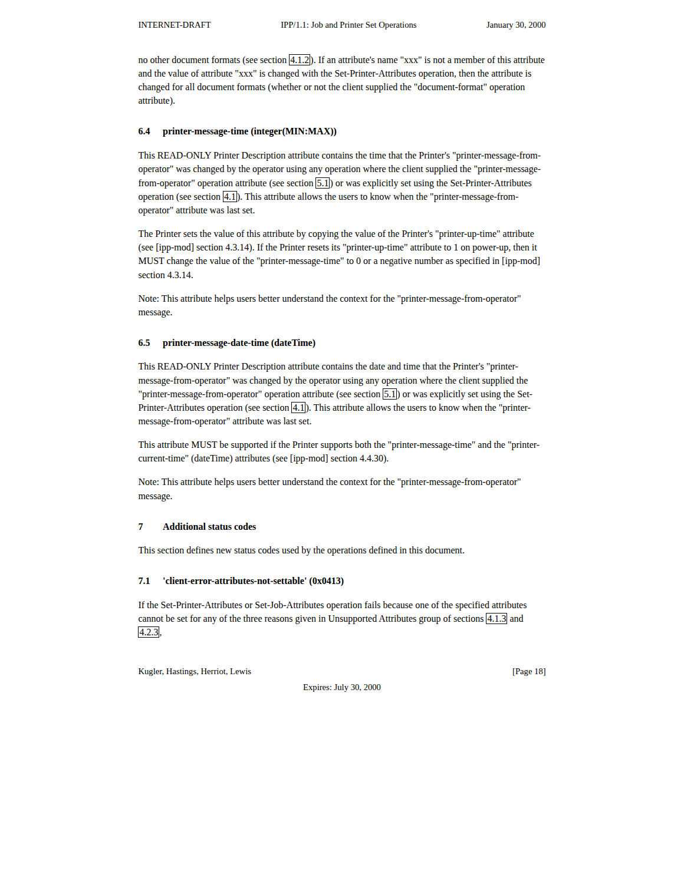INTERNET-DRAFT
IPP/1.1: Job and Printer Set Operations
January 30, 2000
no other document formats (see section 4.1.2). If an attribute's name "xxx" is not a member of this attribute and the value of attribute "xxx" is changed with the Set-Printer-Attributes operation, then the attribute is changed for all document formats (whether or not the client supplied the "document-format" operation attribute).
6.4printer-message-time (integer(MIN:MAX))
This READ-ONLY Printer Description attribute contains the time that the Printer's "printer-message-from-operator" was changed by the operator using any operation where the client supplied the "printer-message-from-operator" operation attribute (see section 5.1) or was explicitly set using the Set-Printer-Attributes operation (see section 4.1). This attribute allows the users to know when the "printer-message-from-operator" attribute was last set.
The Printer sets the value of this attribute by copying the value of the Printer's "printer-up-time" attribute (see [ipp-mod] section 4.3.14). If the Printer resets its "printer-up-time" attribute to 1 on power-up, then it MUST change the value of the "printer-message-time" to 0 or a negative number as specified in [ipp-mod] section 4.3.14.
Note: This attribute helps users better understand the context for the "printer-message-from-operator" message.
6.5printer-message-date-time (dateTime)
This READ-ONLY Printer Description attribute contains the date and time that the Printer's "printer-message-from-operator" was changed by the operator using any operation where the client supplied the "printer-message-from-operator" operation attribute (see section 5.1) or was explicitly set using the Set-Printer-Attributes operation (see section 4.1). This attribute allows the users to know when the "printer-message-from-operator" attribute was last set.
This attribute MUST be supported if the Printer supports both the "printer-message-time" and the "printer-current-time" (dateTime) attributes (see [ipp-mod] section 4.4.30).
Note: This attribute helps users better understand the context for the "printer-message-from-operator" message.
7 Additional status codes
This section defines new status codes used by the operations defined in this document.
7.1'client-error-attributes-not-settable' (0x0413)
If the Set-Printer-Attributes or Set-Job-Attributes operation fails because one of the specified attributes cannot be set for any of the three reasons given in Unsupported Attributes group of sections 4.1.3 and 4.2.3,
Kugler, Hastings, Herriot, Lewis [Page 18]
Expires: July 30, 2000